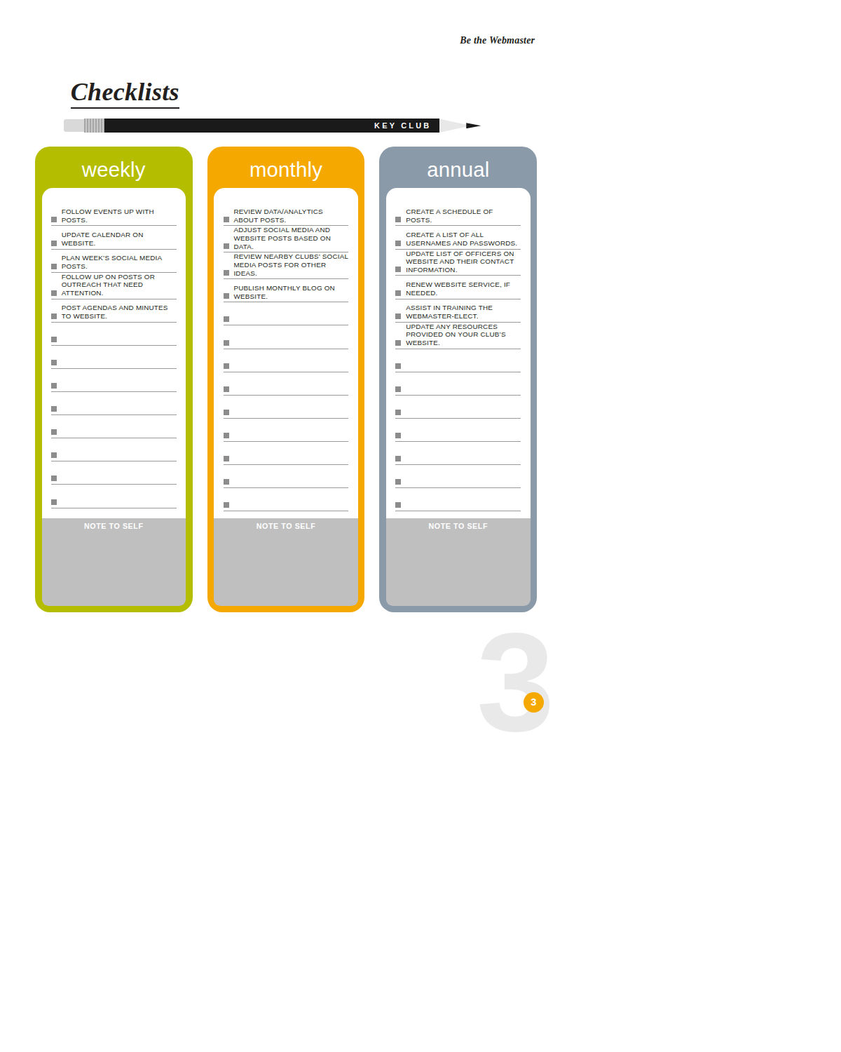Be the Webmaster
Checklists
KEY CLUB
weekly
Follow events up with posts.
Update calendar on website.
Plan week’s social media posts.
Follow up on posts or outreach that need attention.
Post agendas and minutes to website.
Note to self
monthly
Review data/analytics about posts.
Adjust social media and website posts based on data.
Review nearby clubs’ social media posts for other ideas.
Publish monthly blog on website.
Note to self
annual
Create a schedule of posts.
Create a list of all usernames and passwords.
Update list of officers on website and their contact information.
Renew website service, if needed.
Assist in training the webmaster-elect.
Update any resources provided on your club’s website.
Note to self
3
3